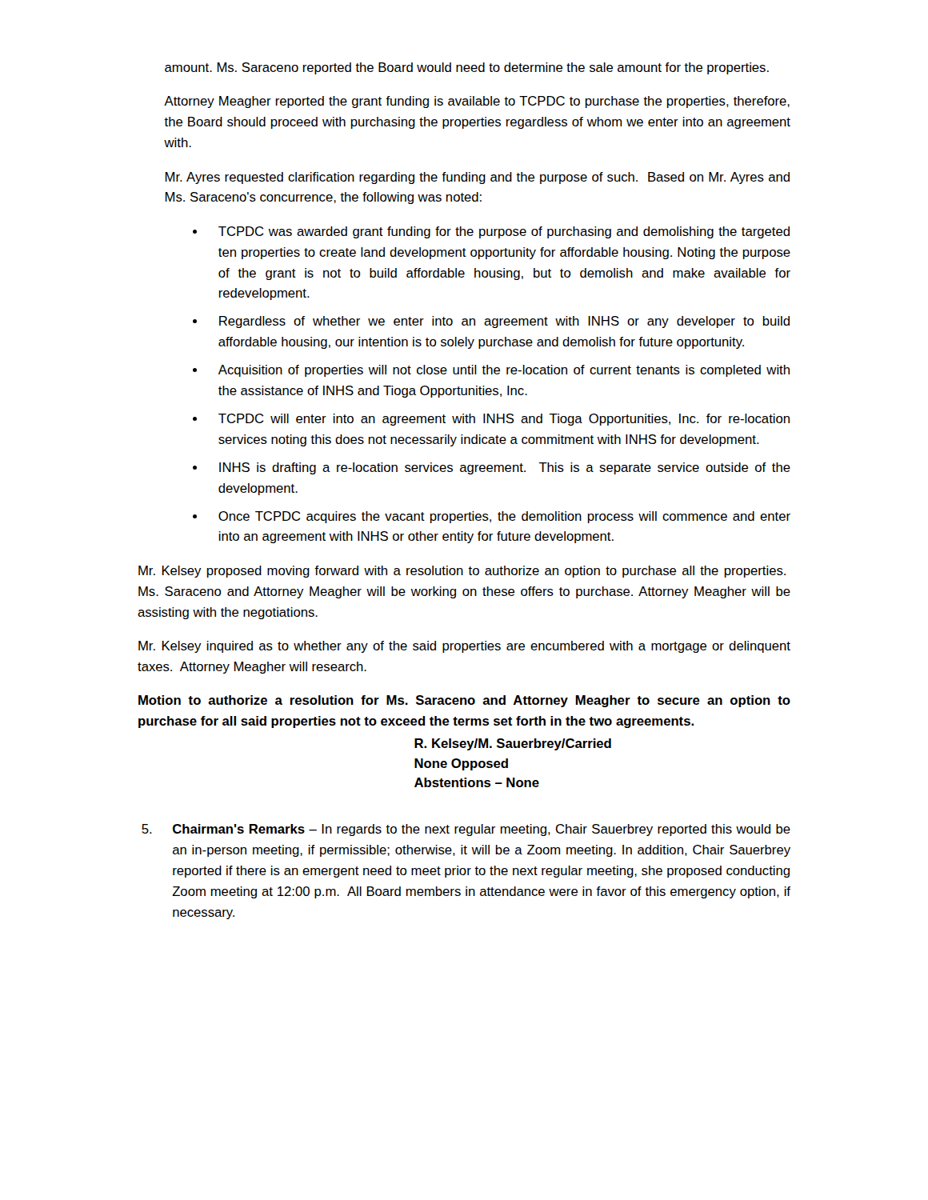amount. Ms. Saraceno reported the Board would need to determine the sale amount for the properties.
Attorney Meagher reported the grant funding is available to TCPDC to purchase the properties, therefore, the Board should proceed with purchasing the properties regardless of whom we enter into an agreement with.
Mr. Ayres requested clarification regarding the funding and the purpose of such. Based on Mr. Ayres and Ms. Saraceno's concurrence, the following was noted:
TCPDC was awarded grant funding for the purpose of purchasing and demolishing the targeted ten properties to create land development opportunity for affordable housing. Noting the purpose of the grant is not to build affordable housing, but to demolish and make available for redevelopment.
Regardless of whether we enter into an agreement with INHS or any developer to build affordable housing, our intention is to solely purchase and demolish for future opportunity.
Acquisition of properties will not close until the re-location of current tenants is completed with the assistance of INHS and Tioga Opportunities, Inc.
TCPDC will enter into an agreement with INHS and Tioga Opportunities, Inc. for re-location services noting this does not necessarily indicate a commitment with INHS for development.
INHS is drafting a re-location services agreement. This is a separate service outside of the development.
Once TCPDC acquires the vacant properties, the demolition process will commence and enter into an agreement with INHS or other entity for future development.
Mr. Kelsey proposed moving forward with a resolution to authorize an option to purchase all the properties. Ms. Saraceno and Attorney Meagher will be working on these offers to purchase. Attorney Meagher will be assisting with the negotiations.
Mr. Kelsey inquired as to whether any of the said properties are encumbered with a mortgage or delinquent taxes. Attorney Meagher will research.
Motion to authorize a resolution for Ms. Saraceno and Attorney Meagher to secure an option to purchase for all said properties not to exceed the terms set forth in the two agreements.
R. Kelsey/M. Sauerbrey/Carried
None Opposed
Abstentions – None
Chairman's Remarks – In regards to the next regular meeting, Chair Sauerbrey reported this would be an in-person meeting, if permissible; otherwise, it will be a Zoom meeting. In addition, Chair Sauerbrey reported if there is an emergent need to meet prior to the next regular meeting, she proposed conducting Zoom meeting at 12:00 p.m. All Board members in attendance were in favor of this emergency option, if necessary.